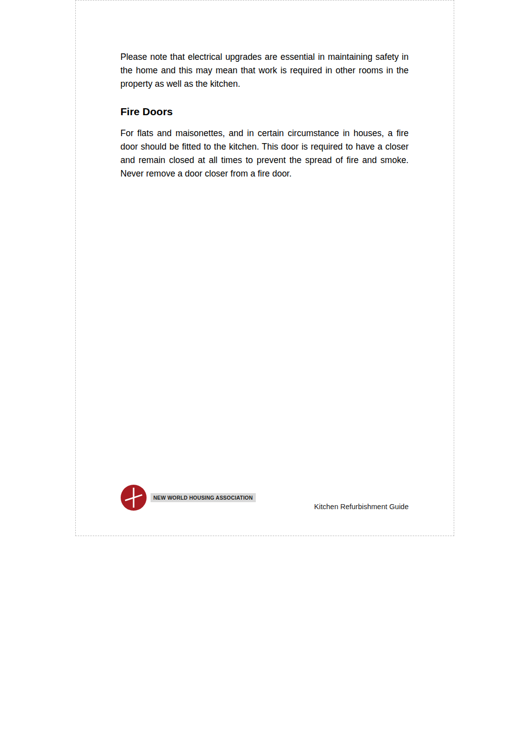Please note that electrical upgrades are essential in maintaining safety in the home and this may mean that work is required in other rooms in the property as well as the kitchen.
Fire Doors
For flats and maisonettes, and in certain circumstance in houses, a fire door should be fitted to the kitchen. This door is required to have a closer and remain closed at all times to prevent the spread of fire and smoke. Never remove a door closer from a fire door.
NEW WORLD HOUSING ASSOCIATION
Kitchen Refurbishment Guide